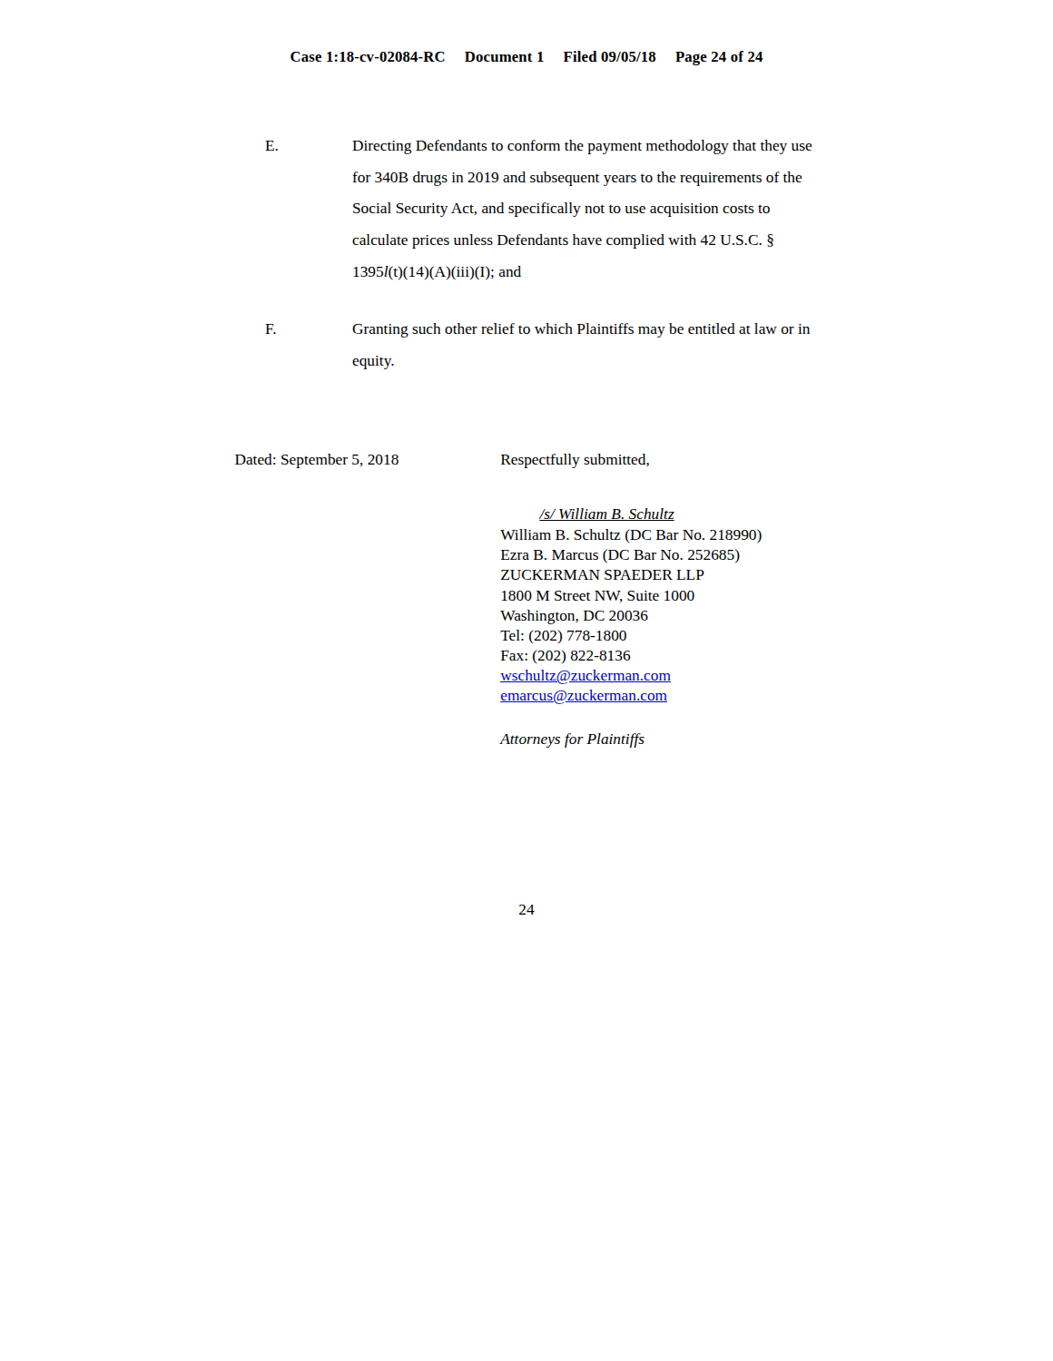Case 1:18-cv-02084-RC Document 1 Filed 09/05/18 Page 24 of 24
E. Directing Defendants to conform the payment methodology that they use for 340B drugs in 2019 and subsequent years to the requirements of the Social Security Act, and specifically not to use acquisition costs to calculate prices unless Defendants have complied with 42 U.S.C. § 1395l(t)(14)(A)(iii)(I); and
F. Granting such other relief to which Plaintiffs may be entitled at law or in equity.
Dated: September 5, 2018
Respectfully submitted,
/s/ William B. Schultz
William B. Schultz (DC Bar No. 218990)
Ezra B. Marcus (DC Bar No. 252685)
ZUCKERMAN SPAEDER LLP
1800 M Street NW, Suite 1000
Washington, DC 20036
Tel: (202) 778-1800
Fax: (202) 822-8136
wschultz@zuckerman.com
emarcus@zuckerman.com
Attorneys for Plaintiffs
24